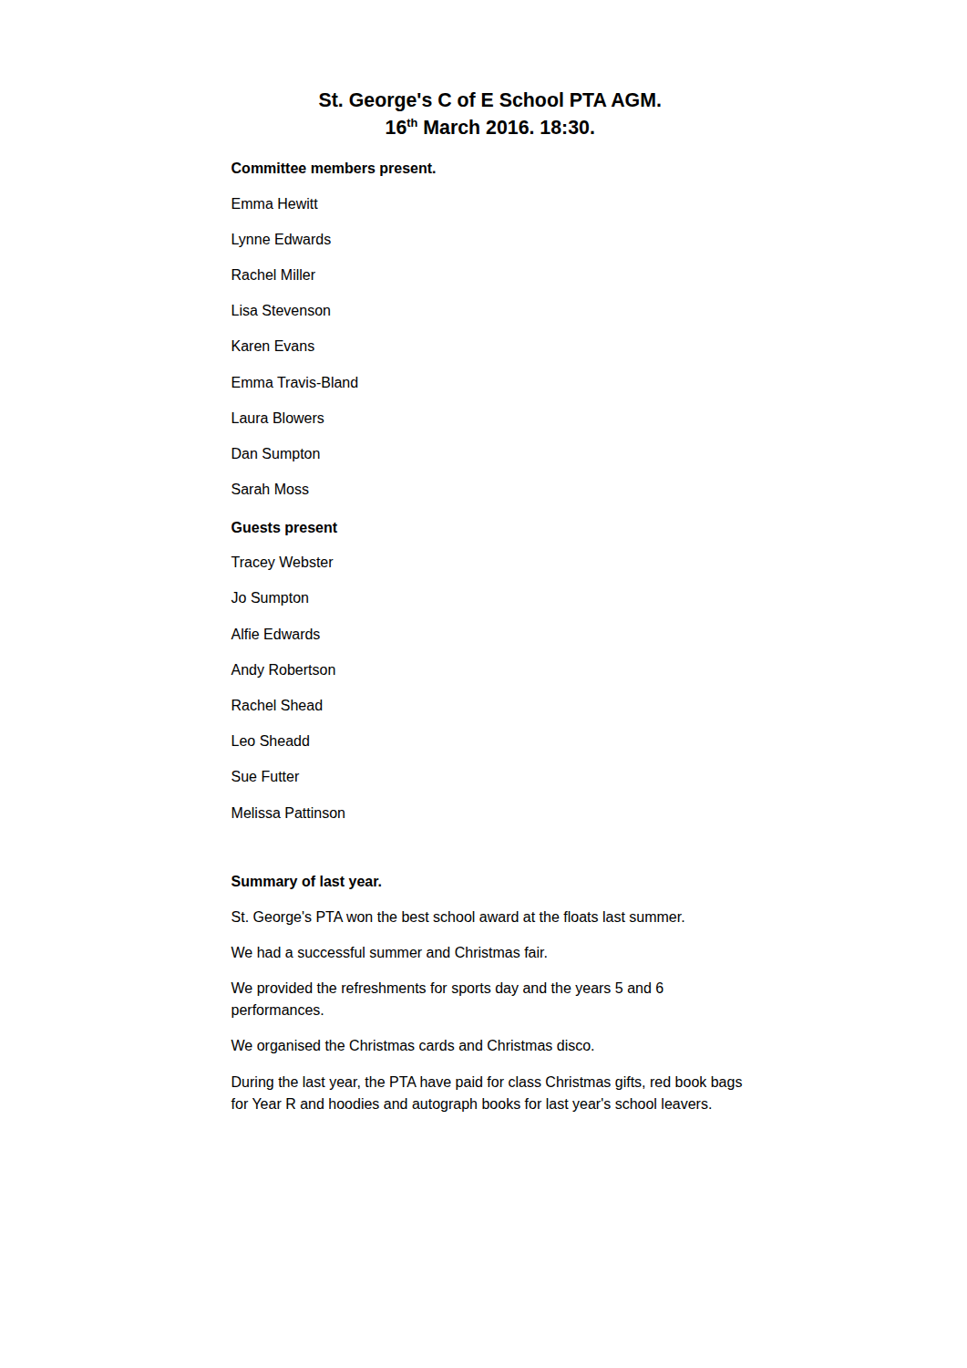St. George's C of E School PTA AGM. 16th March 2016. 18:30.
Committee members present.
Emma Hewitt
Lynne Edwards
Rachel Miller
Lisa Stevenson
Karen Evans
Emma Travis-Bland
Laura Blowers
Dan Sumpton
Sarah Moss
Guests present
Tracey Webster
Jo Sumpton
Alfie Edwards
Andy Robertson
Rachel Shead
Leo Sheadd
Sue Futter
Melissa Pattinson
Summary of last year.
St. George's PTA won the best school award at the floats last summer.
We had a successful summer and Christmas fair.
We provided the refreshments for sports day and the years 5 and 6 performances.
We organised the Christmas cards and Christmas disco.
During the last year, the PTA have paid for class Christmas gifts, red book bags for Year R and hoodies and autograph books for last year's school leavers.